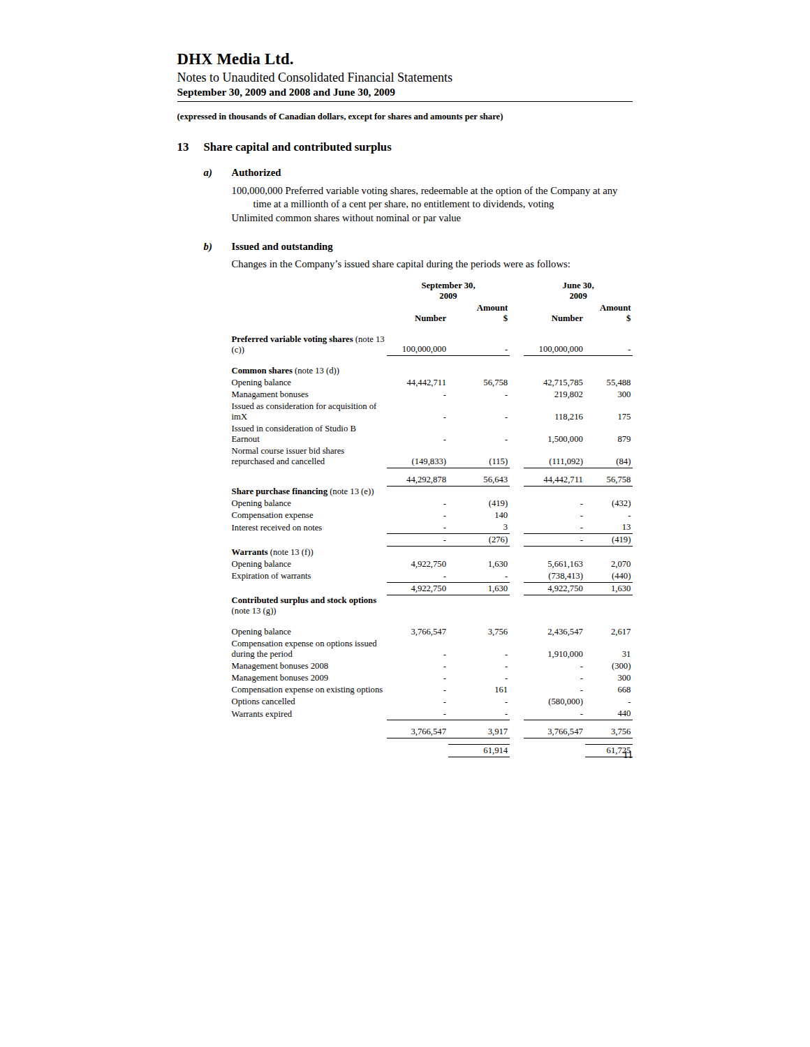DHX Media Ltd.
Notes to Unaudited Consolidated Financial Statements
September 30, 2009 and 2008 and June 30, 2009
(expressed in thousands of Canadian dollars, except for shares and amounts per share)
13 Share capital and contributed surplus
a) Authorized
100,000,000 Preferred variable voting shares, redeemable at the option of the Company at any time at a millionth of a cent per share, no entitlement to dividends, voting
Unlimited common shares without nominal or par value
b) Issued and outstanding
Changes in the Company’s issued share capital during the periods were as follows:
| | September 30, 2009 | | June 30, 2009 |
| | Number | Amount $ | | Number | Amount $ |
| Preferred variable voting shares (note 13 (c)) | 100,000,000 | - | | 100,000,000 | - |
| Common shares (note 13 (d)) | | | | | |
| Opening balance | 44,442,711 | 56,758 | | 42,715,785 | 55,488 |
| Managament bonuses | - | - | | 219,802 | 300 |
| Issued as consideration for acquisition of imX | - | - | | 118,216 | 175 |
| Issued in consideration of Studio B Earnout | - | - | | 1,500,000 | 879 |
| Normal course issuer bid shares repurchased and cancelled | (149,833) | (115) | | (111,092) | (84) |
| | 44,292,878 | 56,643 | | 44,442,711 | 56,758 |
| Share purchase financing (note 13 (e)) | | | | | |
| Opening balance | - | (419) | | - | (432) |
| Compensation expense | - | 140 | | - | - |
| Interest received on notes | - | 3 | | - | 13 |
| | - | (276) | | - | (419) |
| Warrants (note 13 (f)) | | | | | |
| Opening balance | 4,922,750 | 1,630 | | 5,661,163 | 2,070 |
| Expiration of warrants | - | - | | (738,413) | (440) |
| | 4,922,750 | 1,630 | | 4,922,750 | 1,630 |
| Contributed surplus and stock options (note 13 (g)) | | | | | |
| Opening balance | 3,766,547 | 3,756 | | 2,436,547 | 2,617 |
| Compensation expense on options issued during the period | - | - | | 1,910,000 | 31 |
| Management bonuses 2008 | - | - | | - | (300) |
| Management bonuses 2009 | - | - | | - | 300 |
| Compensation expense on existing options | - | 161 | | - | 668 |
| Options cancelled | - | - | | (580,000) | - |
| Warrants expired | - | - | | - | 440 |
| | 3,766,547 | 3,917 | | 3,766,547 | 3,756 |
| | | 61,914 | | | 61,725 |
11